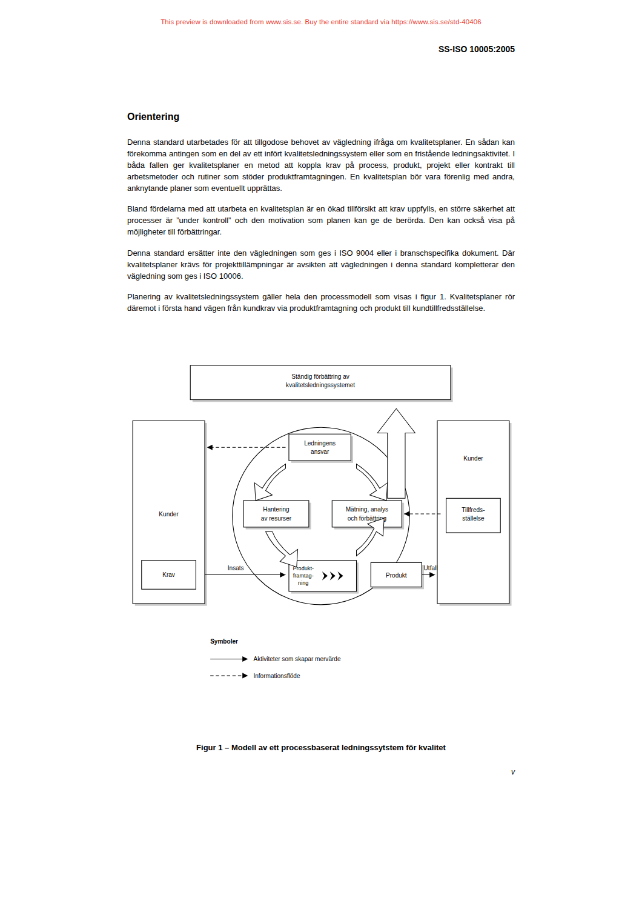This preview is downloaded from www.sis.se. Buy the entire standard via https://www.sis.se/std-40406
SS-ISO 10005:2005
Orientering
Denna standard utarbetades för att tillgodose behovet av vägledning ifråga om kvalitetsplaner. En sådan kan förekomma antingen som en del av ett infört kvalitetsledningssystem eller som en fristående ledningsaktivitet. I båda fallen ger kvalitetsplaner en metod att koppla krav på process, produkt, projekt eller kontrakt till arbetsmetoder och rutiner som stöder produktframtagningen. En kvalitetsplan bör vara förenlig med andra, anknytande planer som eventuellt upprättas.
Bland fördelarna med att utarbeta en kvalitetsplan är en ökad tillförsikt att krav uppfylls, en större säkerhet att processer är ”under kontroll” och den motivation som planen kan ge de berörda. Den kan också visa på möjligheter till förbättringar.
Denna standard ersätter inte den vägledningen som ges i ISO 9004 eller i branschspecifika dokument. Där kvalitetsplaner krävs för projekttillämpningar är avsikten att vägledningen i denna standard kompletterar den vägledning som ges i ISO 10006.
Planering av kvalitetsledningssystem gäller hela den processmodell som visas i figur 1. Kvalitetsplaner rör däremot i första hand vägen från kundkrav via produktframtagning och produkt till kundtillfredsställelse.
Ständig förbättring av kvalitetsledningssystemet Kunder Krav Kunder Tillfreds- ställelse Ledningens ansvar Hantering av resurser Mätning, analys och förbättring Produkt- framtag- ning Produkt Insats Utfall Symboler Aktiviteter som skapar mervärde Informationsflöde
Figur 1 – Modell av ett processbaserat ledningssytstem för kvalitet
v